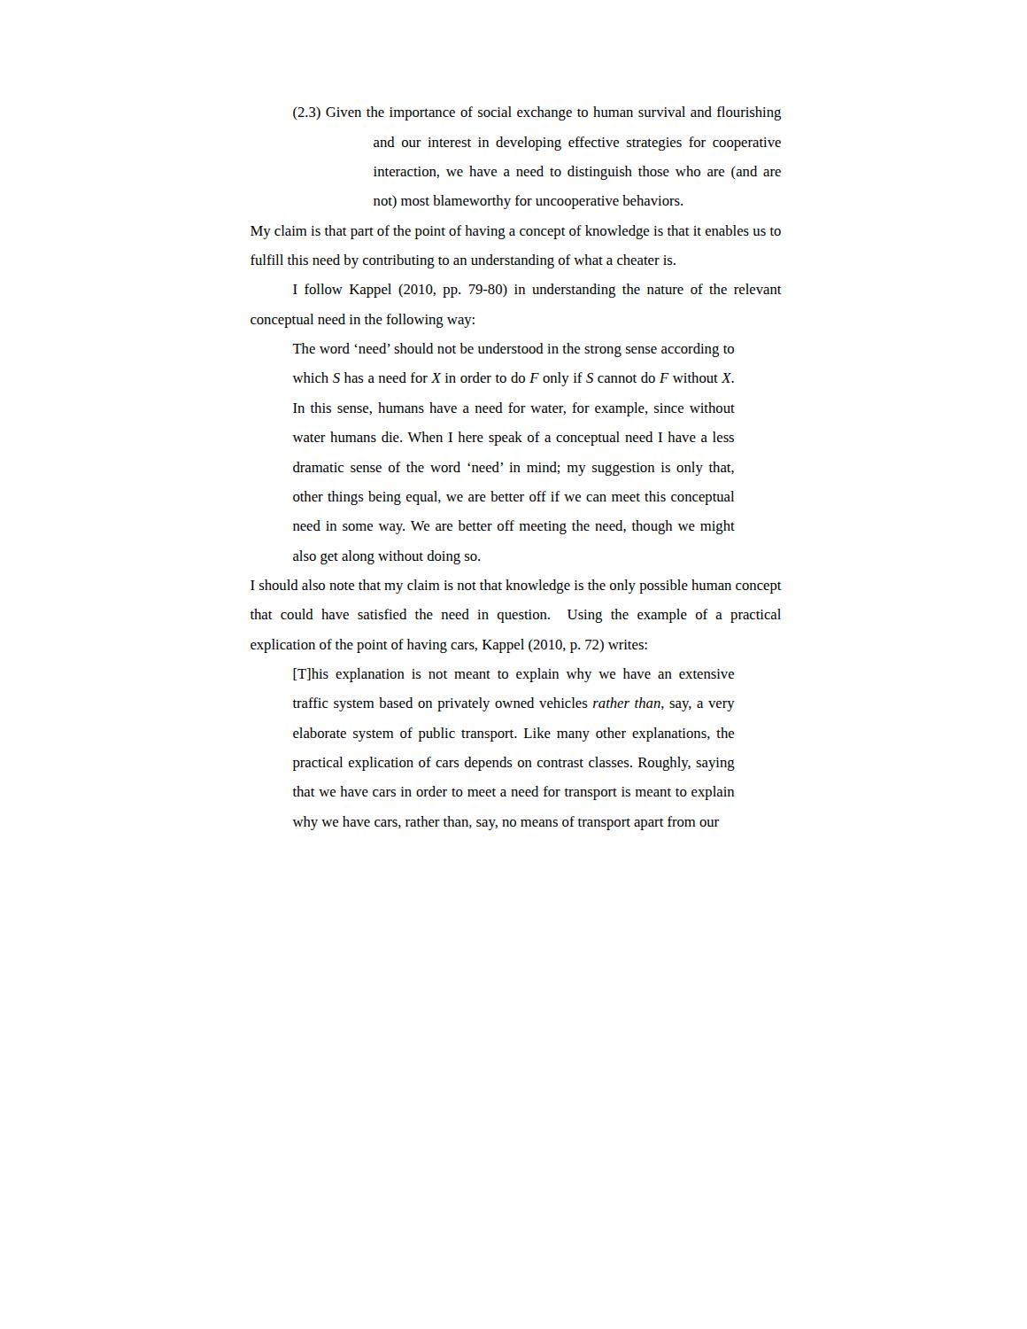(2.3) Given the importance of social exchange to human survival and flourishing and our interest in developing effective strategies for cooperative interaction, we have a need to distinguish those who are (and are not) most blameworthy for uncooperative behaviors.
My claim is that part of the point of having a concept of knowledge is that it enables us to fulfill this need by contributing to an understanding of what a cheater is.
I follow Kappel (2010, pp. 79-80) in understanding the nature of the relevant conceptual need in the following way:
The word ‘need’ should not be understood in the strong sense according to which S has a need for X in order to do F only if S cannot do F without X. In this sense, humans have a need for water, for example, since without water humans die. When I here speak of a conceptual need I have a less dramatic sense of the word ‘need’ in mind; my suggestion is only that, other things being equal, we are better off if we can meet this conceptual need in some way. We are better off meeting the need, though we might also get along without doing so.
I should also note that my claim is not that knowledge is the only possible human concept that could have satisfied the need in question. Using the example of a practical explication of the point of having cars, Kappel (2010, p. 72) writes:
[T]his explanation is not meant to explain why we have an extensive traffic system based on privately owned vehicles rather than, say, a very elaborate system of public transport. Like many other explanations, the practical explication of cars depends on contrast classes. Roughly, saying that we have cars in order to meet a need for transport is meant to explain why we have cars, rather than, say, no means of transport apart from our